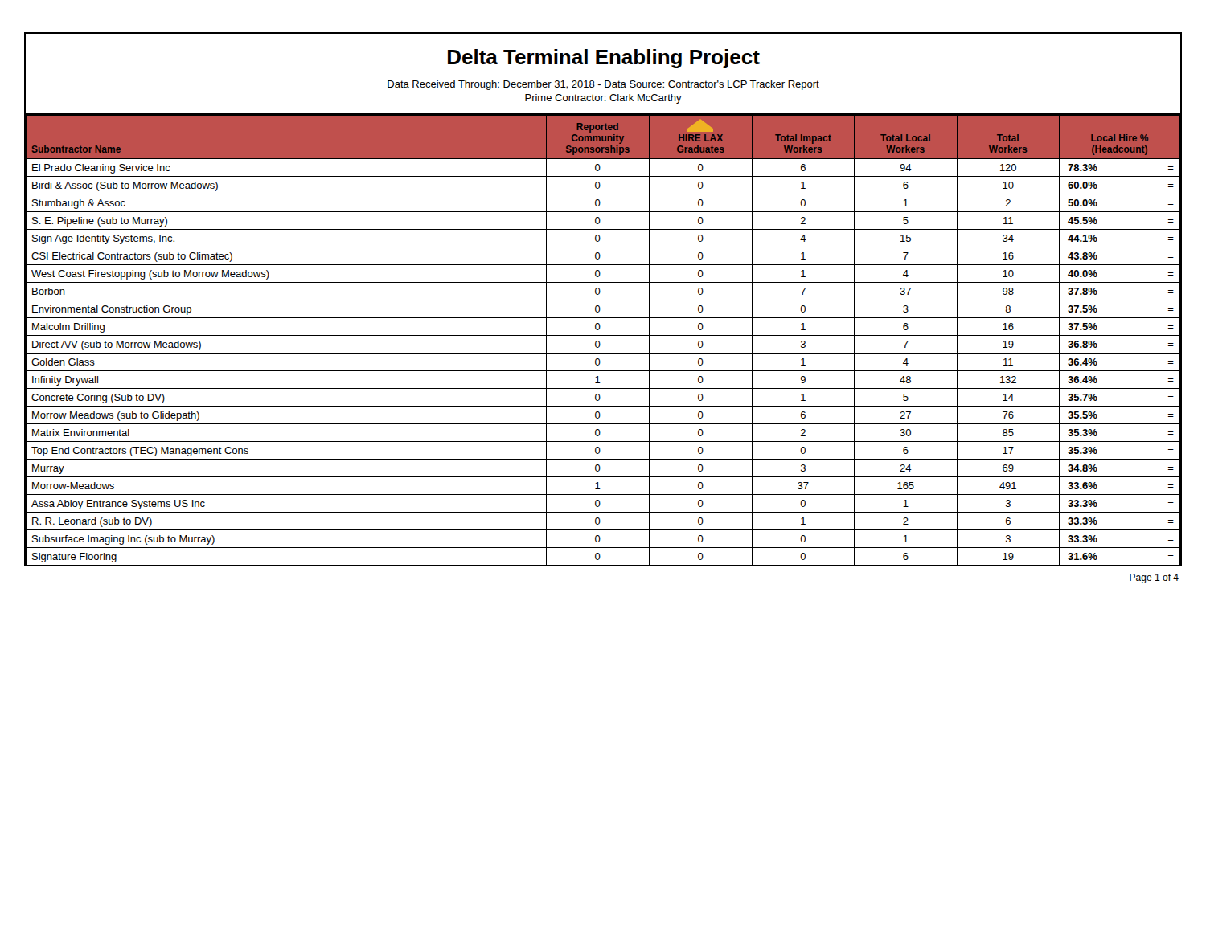Delta Terminal Enabling Project
Data Received Through: December 31, 2018 - Data Source: Contractor's LCP Tracker Report
Prime Contractor: Clark McCarthy
| Subontractor Name | Reported Community Sponsorships | HIRE LAX Graduates | Total Impact Workers | Total Local Workers | Total Workers | Local Hire % (Headcount) |
| --- | --- | --- | --- | --- | --- | --- |
| El Prado Cleaning Service Inc | 0 | 0 | 6 | 94 | 120 | 78.3% | = |
| Birdi & Assoc (Sub to Morrow Meadows) | 0 | 0 | 1 | 6 | 10 | 60.0% | = |
| Stumbaugh & Assoc | 0 | 0 | 0 | 1 | 2 | 50.0% | = |
| S. E. Pipeline (sub to Murray) | 0 | 0 | 2 | 5 | 11 | 45.5% | = |
| Sign Age Identity Systems, Inc. | 0 | 0 | 4 | 15 | 34 | 44.1% | = |
| CSI Electrical Contractors (sub to Climatec) | 0 | 0 | 1 | 7 | 16 | 43.8% | = |
| West Coast Firestopping (sub to Morrow Meadows) | 0 | 0 | 1 | 4 | 10 | 40.0% | = |
| Borbon | 0 | 0 | 7 | 37 | 98 | 37.8% | = |
| Environmental Construction Group | 0 | 0 | 0 | 3 | 8 | 37.5% | = |
| Malcolm Drilling | 0 | 0 | 1 | 6 | 16 | 37.5% | = |
| Direct A/V (sub to Morrow Meadows) | 0 | 0 | 3 | 7 | 19 | 36.8% | = |
| Golden Glass | 0 | 0 | 1 | 4 | 11 | 36.4% | = |
| Infinity Drywall | 1 | 0 | 9 | 48 | 132 | 36.4% | = |
| Concrete Coring (Sub to DV) | 0 | 0 | 1 | 5 | 14 | 35.7% | = |
| Morrow Meadows (sub to Glidepath) | 0 | 0 | 6 | 27 | 76 | 35.5% | = |
| Matrix Environmental | 0 | 0 | 2 | 30 | 85 | 35.3% | = |
| Top End Contractors (TEC) Management Cons | 0 | 0 | 0 | 6 | 17 | 35.3% | = |
| Murray | 0 | 0 | 3 | 24 | 69 | 34.8% | = |
| Morrow-Meadows | 1 | 0 | 37 | 165 | 491 | 33.6% | = |
| Assa Abloy Entrance Systems US Inc | 0 | 0 | 0 | 1 | 3 | 33.3% | = |
| R. R. Leonard (sub to DV) | 0 | 0 | 1 | 2 | 6 | 33.3% | = |
| Subsurface Imaging Inc (sub to Murray) | 0 | 0 | 0 | 1 | 3 | 33.3% | = |
| Signature Flooring | 0 | 0 | 0 | 6 | 19 | 31.6% | = |
Page 1 of 4